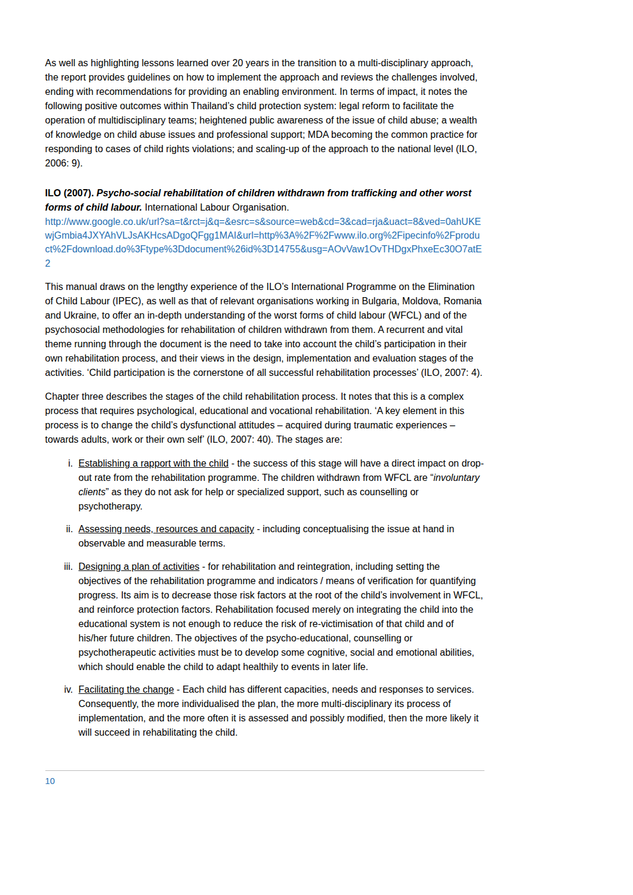As well as highlighting lessons learned over 20 years in the transition to a multi-disciplinary approach, the report provides guidelines on how to implement the approach and reviews the challenges involved, ending with recommendations for providing an enabling environment. In terms of impact, it notes the following positive outcomes within Thailand’s child protection system: legal reform to facilitate the operation of multidisciplinary teams; heightened public awareness of the issue of child abuse; a wealth of knowledge on child abuse issues and professional support; MDA becoming the common practice for responding to cases of child rights violations; and scaling-up of the approach to the national level (ILO, 2006: 9).
ILO (2007). Psycho-social rehabilitation of children withdrawn from trafficking and other worst forms of child labour. International Labour Organisation.
http://www.google.co.uk/url?sa=t&rct=j&q=&esrc=s&source=web&cd=3&cad=rja&uact=8&ved=0ahUKEwjGmbia4JXYAhVLJsAKHcsADgoQFgg1MAI&url=http%3A%2F%2Fwww.ilo.org%2Fipecinfo%2Fproduct%2Fdownload.do%3Ftype%3Ddocument%26id%3D14755&usg=AOvVaw1OvTHDgxPhxeEc30O7atE2
This manual draws on the lengthy experience of the ILO’s International Programme on the Elimination of Child Labour (IPEC), as well as that of relevant organisations working in Bulgaria, Moldova, Romania and Ukraine, to offer an in-depth understanding of the worst forms of child labour (WFCL) and of the psychosocial methodologies for rehabilitation of children withdrawn from them. A recurrent and vital theme running through the document is the need to take into account the child’s participation in their own rehabilitation process, and their views in the design, implementation and evaluation stages of the activities. ‘Child participation is the cornerstone of all successful rehabilitation processes’ (ILO, 2007: 4).
Chapter three describes the stages of the child rehabilitation process. It notes that this is a complex process that requires psychological, educational and vocational rehabilitation. ‘A key element in this process is to change the child’s dysfunctional attitudes – acquired during traumatic experiences – towards adults, work or their own self’ (ILO, 2007: 40). The stages are:
Establishing a rapport with the child - the success of this stage will have a direct impact on drop-out rate from the rehabilitation programme. The children withdrawn from WFCL are “involuntary clients” as they do not ask for help or specialized support, such as counselling or psychotherapy.
Assessing needs, resources and capacity - including conceptualising the issue at hand in observable and measurable terms.
Designing a plan of activities - for rehabilitation and reintegration, including setting the objectives of the rehabilitation programme and indicators / means of verification for quantifying progress. Its aim is to decrease those risk factors at the root of the child’s involvement in WFCL, and reinforce protection factors. Rehabilitation focused merely on integrating the child into the educational system is not enough to reduce the risk of re-victimisation of that child and of his/her future children. The objectives of the psycho-educational, counselling or psychotherapeutic activities must be to develop some cognitive, social and emotional abilities, which should enable the child to adapt healthily to events in later life.
Facilitating the change - Each child has different capacities, needs and responses to services. Consequently, the more individualised the plan, the more multi-disciplinary its process of implementation, and the more often it is assessed and possibly modified, then the more likely it will succeed in rehabilitating the child.
10